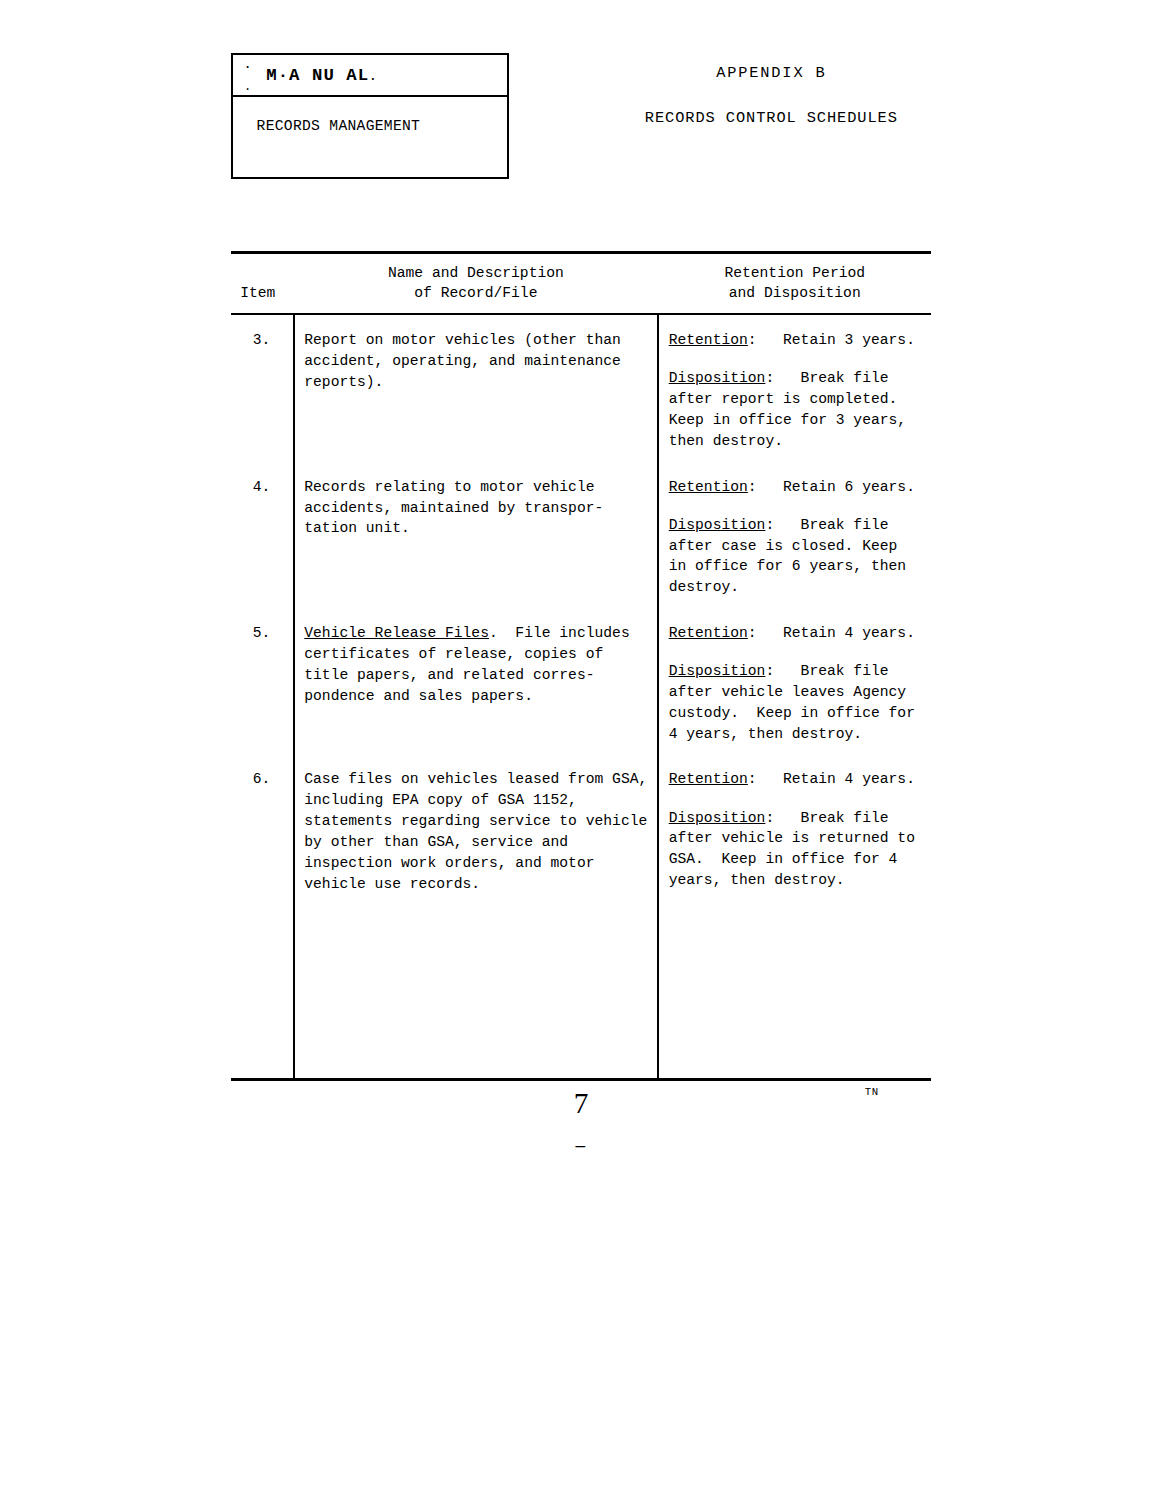· M·A NU AL.
· RECORDS MANAGEMENT
APPENDIX B
RECORDS CONTROL SCHEDULES
| Item | Name and Description of Record/File | Retention Period and Disposition |
| --- | --- | --- |
| 3. | Report on motor vehicles (other than accident, operating, and maintenance reports). | Retention : Retain 3 years. Disposition : Break file after report is completed. Keep in office for 3 years, then destroy. |
| 4. | Records relating to motor vehicle accidents, maintained by transpor‑ tation unit. | Retention : Retain 6 years. Disposition : Break file after case is closed. Keep in office for 6 years, then destroy. |
| 5. | Vehicle Release Files . File includes certificates of release, copies of title papers, and related corres‑ pondence and sales papers. | Retention : Retain 4 years. Disposition : Break file after vehicle leaves Agency custody. Keep in office for 4 years, then destroy. |
| 6. | Case files on vehicles leased from GSA, including EPA copy of GSA 1152, statements regarding service to vehicle by other than GSA, service and inspection work orders, and motor vehicle use records. | Retention : Retain 4 years. Disposition : Break file after vehicle is returned to GSA. Keep in office for 4 years, then destroy. |
TN
7
—